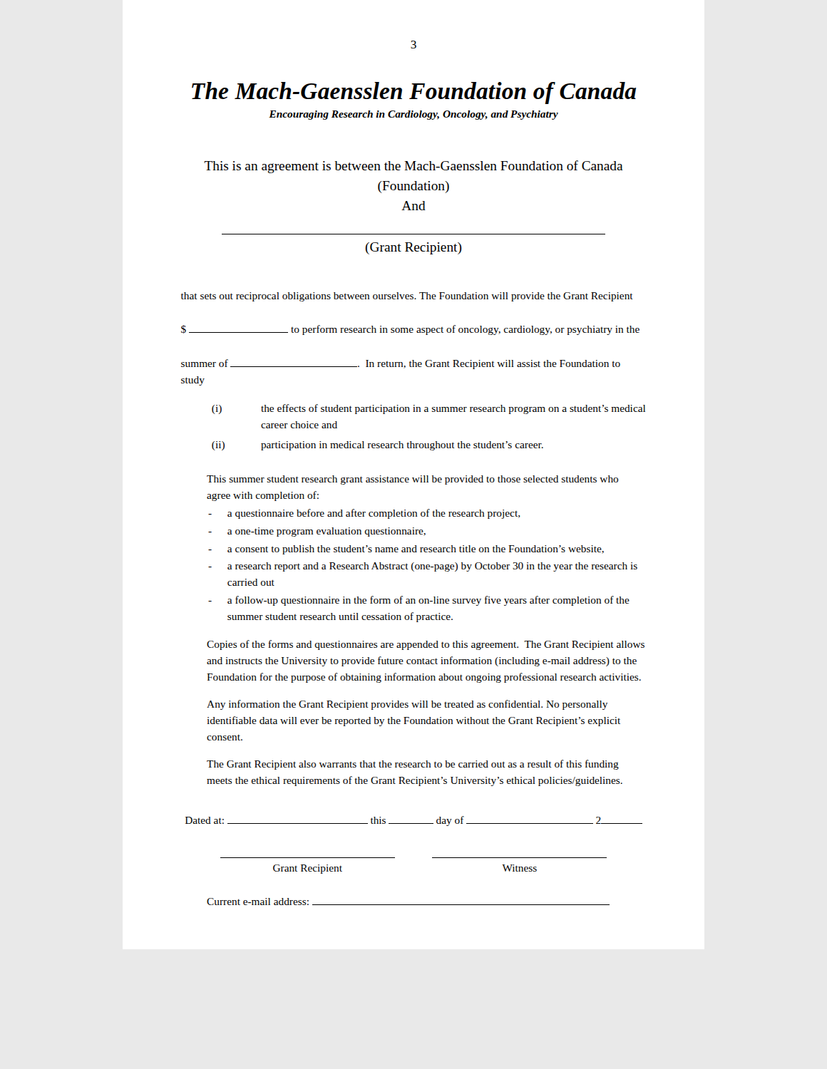3
The Mach-Gaensslen Foundation of Canada
Encouraging Research in Cardiology, Oncology, and Psychiatry
This is an agreement is between the Mach-Gaensslen Foundation of Canada
(Foundation)
And
(Grant Recipient)
that sets out reciprocal obligations between ourselves. The Foundation will provide the Grant Recipient
$ to perform research in some aspect of oncology, cardiology, or psychiatry in the
summer of . In return, the Grant Recipient will assist the Foundation to study
(i) the effects of student participation in a summer research program on a student’s medical career choice and
(ii) participation in medical research throughout the student’s career.
This summer student research grant assistance will be provided to those selected students who agree with completion of:
a questionnaire before and after completion of the research project,
a one-time program evaluation questionnaire,
a consent to publish the student’s name and research title on the Foundation’s website,
a research report and a Research Abstract (one-page) by October 30 in the year the research is carried out
a follow-up questionnaire in the form of an on-line survey five years after completion of the summer student research until cessation of practice.
Copies of the forms and questionnaires are appended to this agreement. The Grant Recipient allows and instructs the University to provide future contact information (including e-mail address) to the Foundation for the purpose of obtaining information about ongoing professional research activities.
Any information the Grant Recipient provides will be treated as confidential. No personally identifiable data will ever be reported by the Foundation without the Grant Recipient’s explicit consent.
The Grant Recipient also warrants that the research to be carried out as a result of this funding meets the ethical requirements of the Grant Recipient’s University’s ethical policies/guidelines.
Dated at: this day of 2
Grant Recipient
Witness
Current e-mail address: